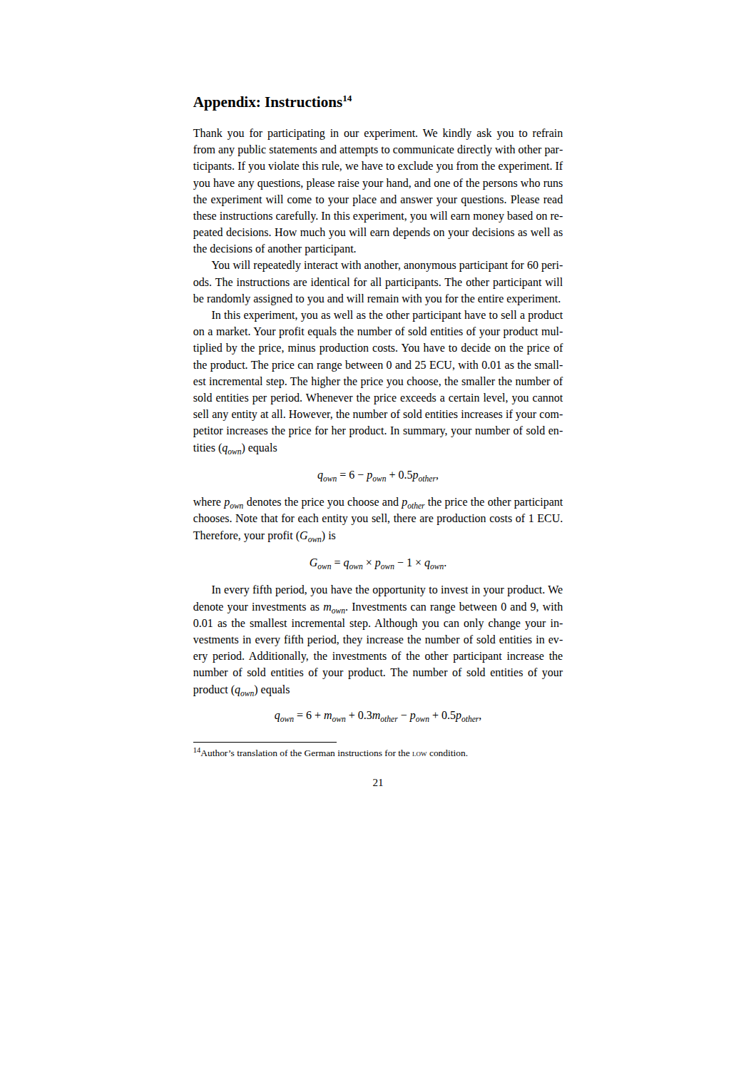Appendix: Instructions14
Thank you for participating in our experiment. We kindly ask you to refrain from any public statements and attempts to communicate directly with other participants. If you violate this rule, we have to exclude you from the experiment. If you have any questions, please raise your hand, and one of the persons who runs the experiment will come to your place and answer your questions. Please read these instructions carefully. In this experiment, you will earn money based on repeated decisions. How much you will earn depends on your decisions as well as the decisions of another participant.
You will repeatedly interact with another, anonymous participant for 60 periods. The instructions are identical for all participants. The other participant will be randomly assigned to you and will remain with you for the entire experiment.
In this experiment, you as well as the other participant have to sell a product on a market. Your profit equals the number of sold entities of your product multiplied by the price, minus production costs. You have to decide on the price of the product. The price can range between 0 and 25 ECU, with 0.01 as the smallest incremental step. The higher the price you choose, the smaller the number of sold entities per period. Whenever the price exceeds a certain level, you cannot sell any entity at all. However, the number of sold entities increases if your competitor increases the price for her product. In summary, your number of sold entities (qown) equals
qown = 6 − pown + 0.5pother,
where pown denotes the price you choose and pother the price the other participant chooses. Note that for each entity you sell, there are production costs of 1 ECU. Therefore, your profit (Gown) is
Gown = qown × pown − 1 × qown.
In every fifth period, you have the opportunity to invest in your product. We denote your investments as mown. Investments can range between 0 and 9, with 0.01 as the smallest incremental step. Although you can only change your investments in every fifth period, they increase the number of sold entities in every period. Additionally, the investments of the other participant increase the number of sold entities of your product. The number of sold entities of your product (qown) equals
qown = 6 + mown + 0.3mother − pown + 0.5pother,
14Author’s translation of the German instructions for the low condition.
21